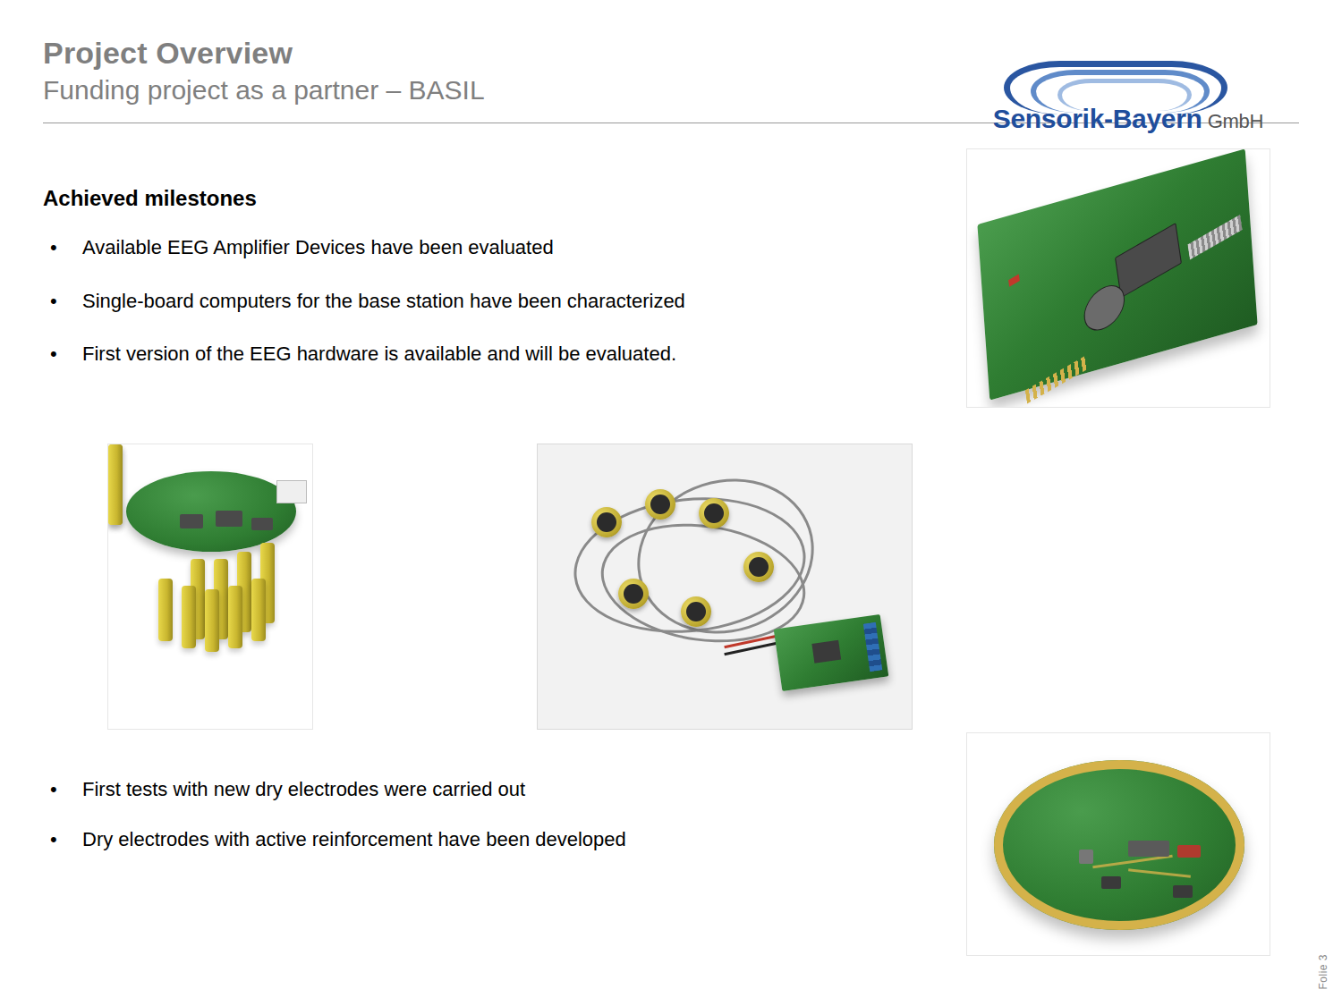Project Overview
Funding project as a partner – BASIL
Sensorik-BayernGmbH
Achieved milestones
Available EEG Amplifier Devices have been evaluated
Single-board computers for the base station have been characterized
First version of the EEG hardware is available and will be evaluated.
First tests with new dry electrodes were carried out
Dry electrodes with active reinforcement have been developed
Folie 3